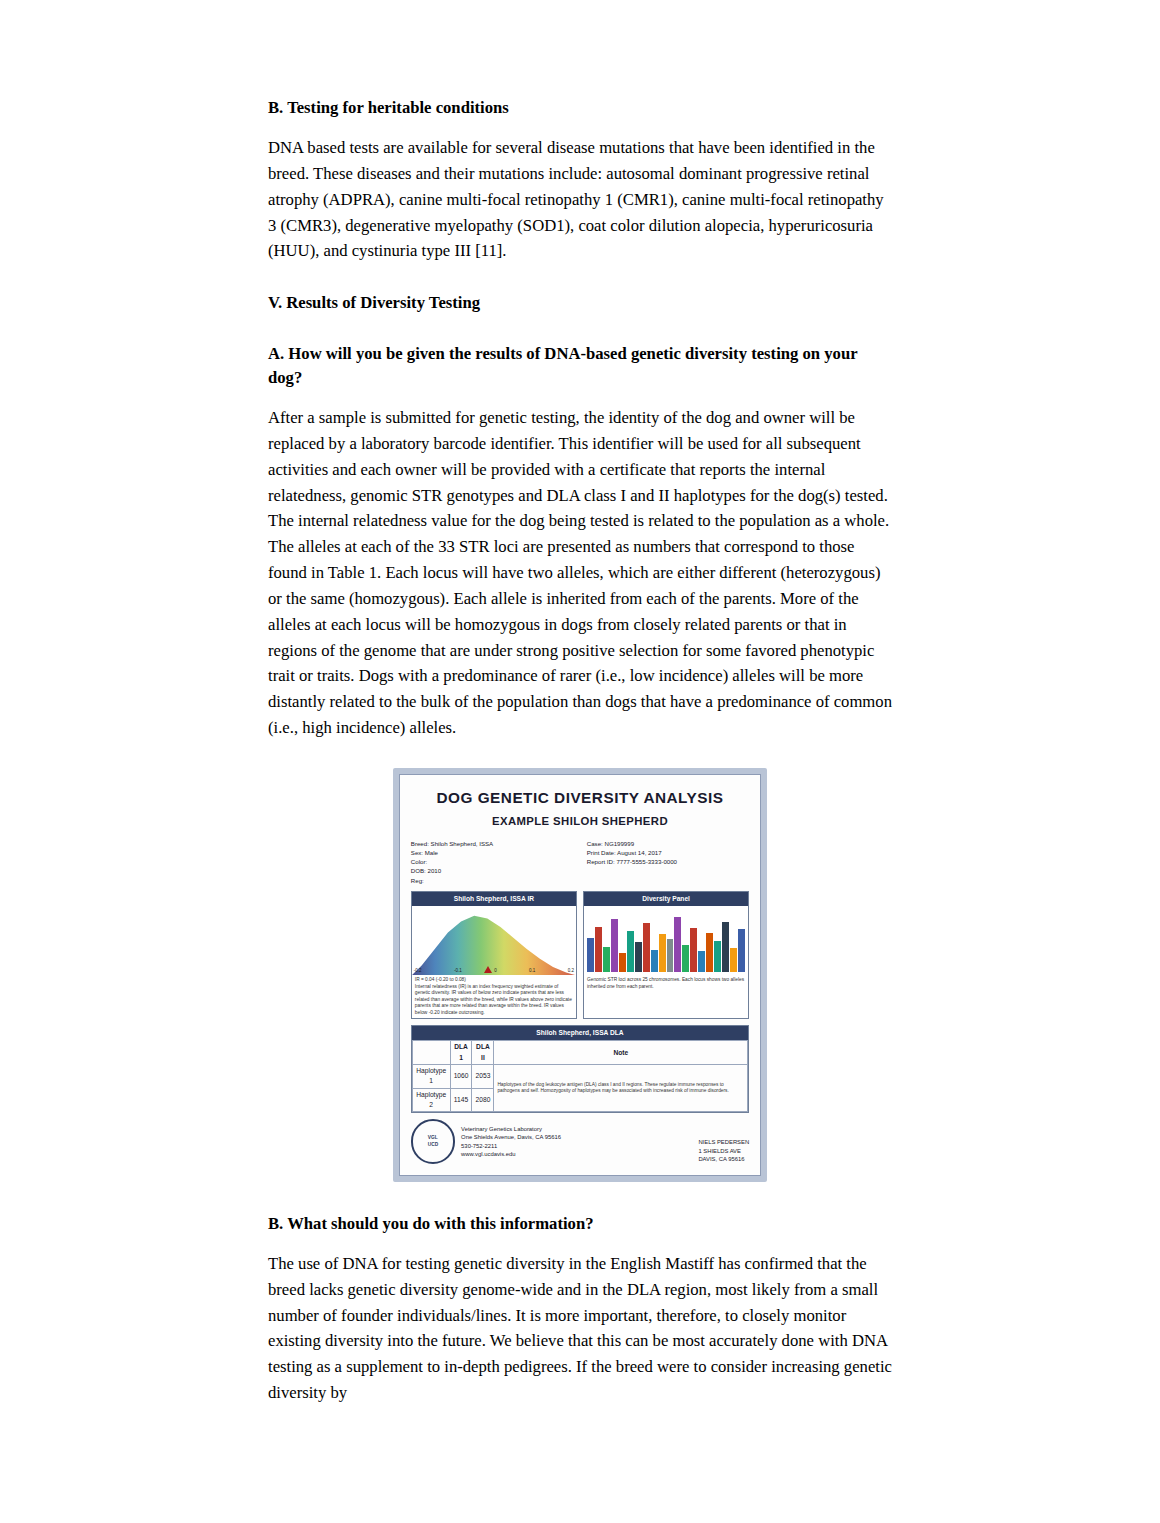B. Testing for heritable conditions
DNA based tests are available for several disease mutations that have been identified in the breed. These diseases and their mutations include: autosomal dominant progressive retinal atrophy (ADPRA), canine multi-focal retinopathy 1 (CMR1), canine multi-focal retinopathy 3 (CMR3), degenerative myelopathy (SOD1), coat color dilution alopecia, hyperuricosuria (HUU), and cystinuria type III [11].
V. Results of Diversity Testing
A. How will you be given the results of DNA-based genetic diversity testing on your dog?
After a sample is submitted for genetic testing, the identity of the dog and owner will be replaced by a laboratory barcode identifier. This identifier will be used for all subsequent activities and each owner will be provided with a certificate that reports the internal relatedness, genomic STR genotypes and DLA class I and II haplotypes for the dog(s) tested. The internal relatedness value for the dog being tested is related to the population as a whole. The alleles at each of the 33 STR loci are presented as numbers that correspond to those found in Table 1. Each locus will have two alleles, which are either different (heterozygous) or the same (homozygous). Each allele is inherited from each of the parents. More of the alleles at each locus will be homozygous in dogs from closely related parents or that in regions of the genome that are under strong positive selection for some favored phenotypic trait or traits. Dogs with a predominance of rarer (i.e., low incidence) alleles will be more distantly related to the bulk of the population than dogs that have a predominance of common (i.e., high incidence) alleles.
DOG GENETIC DIVERSITY ANALYSIS
EXAMPLE SHILOH SHEPHERD
Breed: Shiloh Shepherd, ISSA
Sex: Male
Color:
DOB: 2010
Reg:
Case: NG199999
Print Date: August 14, 2017
Report ID: 7777-5555-3333-0000
Shiloh Shepherd, ISSA IR
-0.2-0.100.10.2
IR = 0.04 (-0.20 to 0.08)
Internal relatedness (IR) is an index frequency weighted estimate of genetic diversity. IR values of below zero indicate parents that are less related than average within the breed, while IR values above zero indicate parents that are more related than average within the breed. IR values below -0.20 indicate outcrossing.
Diversity Panel
Genomic STR loci across 25 chromosomes. Each locus shows two alleles inherited one from each parent.
Shiloh Shepherd, ISSA DLA
| | DLA 1 | DLA II | Note |
| --- | --- | --- | --- |
| Haplotype 1 | 1060 | 2053 | Haplotypes of the dog leukocyte antigen (DLA) class I and II regions. These regulate immune responses to pathogens and self. Homozygosity of haplotypes may be associated with increased risk of immune disorders. |
| Haplotype 2 | 1145 | 2080 |
VGL
UCD
Veterinary Genetics Laboratory
One Shields Avenue, Davis, CA 95616
530-752-2211
www.vgl.ucdavis.edu
NIELS PEDERSEN
1 SHIELDS AVE
DAVIS, CA 95616
B. What should you do with this information?
The use of DNA for testing genetic diversity in the English Mastiff has confirmed that the breed lacks genetic diversity genome-wide and in the DLA region, most likely from a small number of founder individuals/lines. It is more important, therefore, to closely monitor existing diversity into the future. We believe that this can be most accurately done with DNA testing as a supplement to in-depth pedigrees. If the breed were to consider increasing genetic diversity by